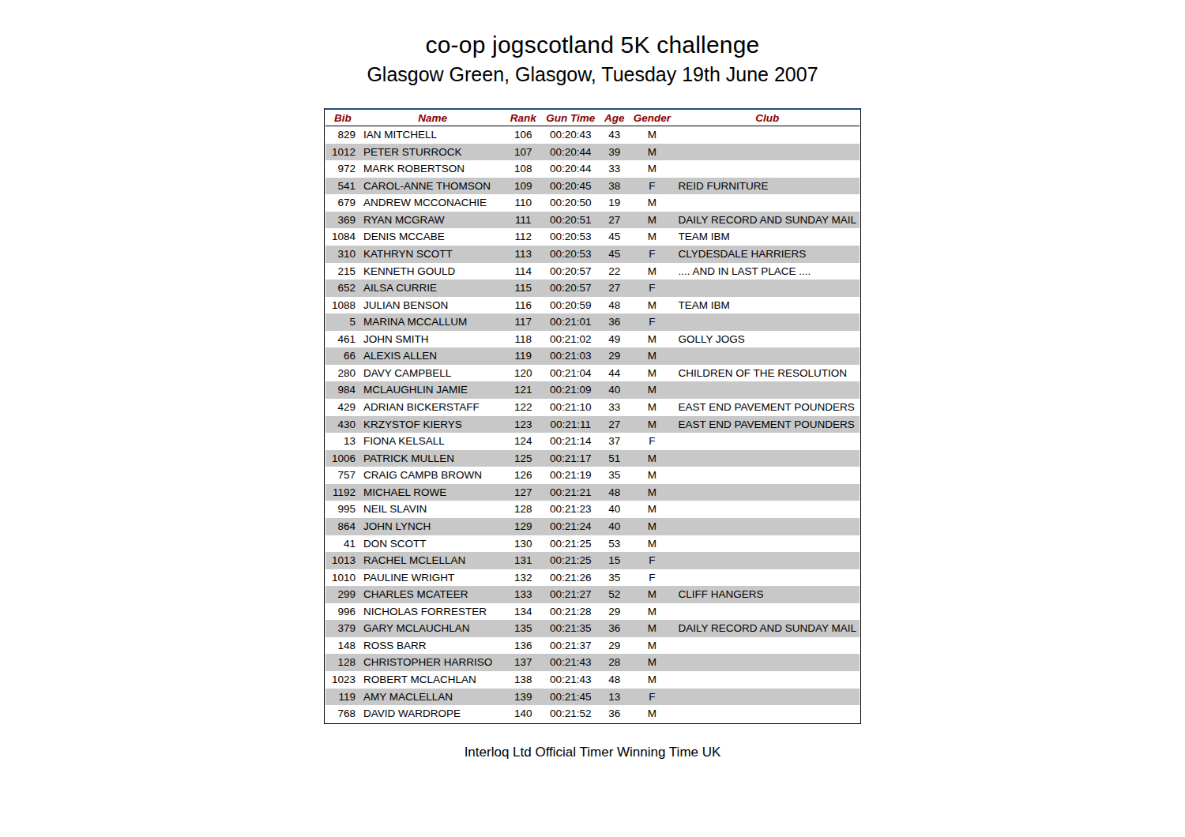co-op jogscotland 5K challenge
Glasgow Green, Glasgow, Tuesday 19th June 2007
| Bib | Name | Rank | Gun Time | Age | Gender | Club |
| --- | --- | --- | --- | --- | --- | --- |
| 829 | IAN MITCHELL | 106 | 00:20:43 | 43 | M | |
| 1012 | PETER STURROCK | 107 | 00:20:44 | 39 | M | |
| 972 | MARK ROBERTSON | 108 | 00:20:44 | 33 | M | |
| 541 | CAROL-ANNE THOMSON | 109 | 00:20:45 | 38 | F | REID FURNITURE |
| 679 | ANDREW MCCONACHIE | 110 | 00:20:50 | 19 | M | |
| 369 | RYAN MCGRAW | 111 | 00:20:51 | 27 | M | DAILY RECORD AND SUNDAY MAIL |
| 1084 | DENIS MCCABE | 112 | 00:20:53 | 45 | M | TEAM IBM |
| 310 | KATHRYN SCOTT | 113 | 00:20:53 | 45 | F | CLYDESDALE HARRIERS |
| 215 | KENNETH GOULD | 114 | 00:20:57 | 22 | M | .... AND IN LAST PLACE .... |
| 652 | AILSA CURRIE | 115 | 00:20:57 | 27 | F | |
| 1088 | JULIAN BENSON | 116 | 00:20:59 | 48 | M | TEAM IBM |
| 5 | MARINA MCCALLUM | 117 | 00:21:01 | 36 | F | |
| 461 | JOHN SMITH | 118 | 00:21:02 | 49 | M | GOLLY JOGS |
| 66 | ALEXIS ALLEN | 119 | 00:21:03 | 29 | M | |
| 280 | DAVY CAMPBELL | 120 | 00:21:04 | 44 | M | CHILDREN OF THE RESOLUTION |
| 984 | MCLAUGHLIN JAMIE | 121 | 00:21:09 | 40 | M | |
| 429 | ADRIAN BICKERSTAFF | 122 | 00:21:10 | 33 | M | EAST END PAVEMENT POUNDERS |
| 430 | KRZYSTOF KIERYS | 123 | 00:21:11 | 27 | M | EAST END PAVEMENT POUNDERS |
| 13 | FIONA KELSALL | 124 | 00:21:14 | 37 | F | |
| 1006 | PATRICK MULLEN | 125 | 00:21:17 | 51 | M | |
| 757 | CRAIG CAMPB BROWN | 126 | 00:21:19 | 35 | M | |
| 1192 | MICHAEL ROWE | 127 | 00:21:21 | 48 | M | |
| 995 | NEIL SLAVIN | 128 | 00:21:23 | 40 | M | |
| 864 | JOHN LYNCH | 129 | 00:21:24 | 40 | M | |
| 41 | DON SCOTT | 130 | 00:21:25 | 53 | M | |
| 1013 | RACHEL MCLELLAN | 131 | 00:21:25 | 15 | F | |
| 1010 | PAULINE WRIGHT | 132 | 00:21:26 | 35 | F | |
| 299 | CHARLES MCATEER | 133 | 00:21:27 | 52 | M | CLIFF HANGERS |
| 996 | NICHOLAS FORRESTER | 134 | 00:21:28 | 29 | M | |
| 379 | GARY MCLAUCHLAN | 135 | 00:21:35 | 36 | M | DAILY RECORD AND SUNDAY MAIL |
| 148 | ROSS BARR | 136 | 00:21:37 | 29 | M | |
| 128 | CHRISTOPHER HARRISO | 137 | 00:21:43 | 28 | M | |
| 1023 | ROBERT MCLACHLAN | 138 | 00:21:43 | 48 | M | |
| 119 | AMY MACLELLAN | 139 | 00:21:45 | 13 | F | |
| 768 | DAVID WARDROPE | 140 | 00:21:52 | 36 | M | |
Interloq Ltd Official Timer Winning Time UK